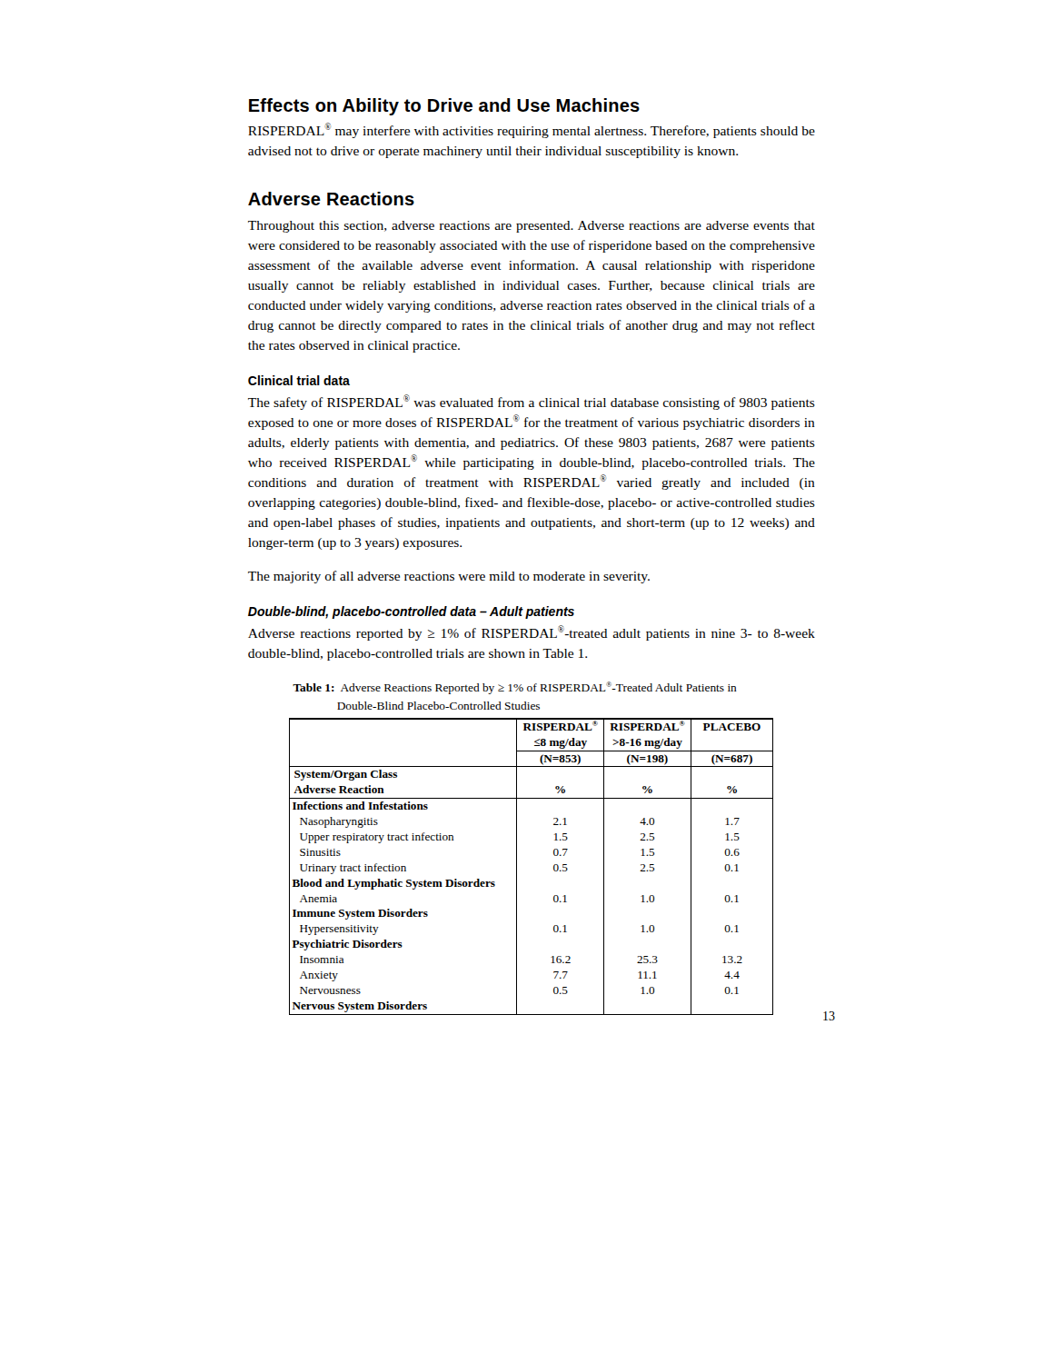Effects on Ability to Drive and Use Machines
RISPERDAL® may interfere with activities requiring mental alertness. Therefore, patients should be advised not to drive or operate machinery until their individual susceptibility is known.
Adverse Reactions
Throughout this section, adverse reactions are presented. Adverse reactions are adverse events that were considered to be reasonably associated with the use of risperidone based on the comprehensive assessment of the available adverse event information. A causal relationship with risperidone usually cannot be reliably established in individual cases. Further, because clinical trials are conducted under widely varying conditions, adverse reaction rates observed in the clinical trials of a drug cannot be directly compared to rates in the clinical trials of another drug and may not reflect the rates observed in clinical practice.
Clinical trial data
The safety of RISPERDAL® was evaluated from a clinical trial database consisting of 9803 patients exposed to one or more doses of RISPERDAL® for the treatment of various psychiatric disorders in adults, elderly patients with dementia, and pediatrics. Of these 9803 patients, 2687 were patients who received RISPERDAL® while participating in double-blind, placebo-controlled trials. The conditions and duration of treatment with RISPERDAL® varied greatly and included (in overlapping categories) double-blind, fixed- and flexible-dose, placebo- or active-controlled studies and open-label phases of studies, inpatients and outpatients, and short-term (up to 12 weeks) and longer-term (up to 3 years) exposures.
The majority of all adverse reactions were mild to moderate in severity.
Double-blind, placebo-controlled data – Adult patients
Adverse reactions reported by ≥ 1% of RISPERDAL®-treated adult patients in nine 3- to 8-week double-blind, placebo-controlled trials are shown in Table 1.
Table 1: Adverse Reactions Reported by ≥ 1% of RISPERDAL ® -Treated Adult Patients in Double-Blind Placebo-Controlled Studies
| | RISPERDAL ® ≤8 mg/day | RISPERDAL ® >8-16 mg/day | PLACEBO |
| --- | --- | --- | --- |
| (N=853) | (N=198) | (N=687) |
| System/Organ Class Adverse Reaction | % | % | % |
| Infections and Infestations | | | |
| Nasopharyngitis | 2.1 | 4.0 | 1.7 |
| Upper respiratory tract infection | 1.5 | 2.5 | 1.5 |
| Sinusitis | 0.7 | 1.5 | 0.6 |
| Urinary tract infection | 0.5 | 2.5 | 0.1 |
| Blood and Lymphatic System Disorders | | | |
| Anemia | 0.1 | 1.0 | 0.1 |
| Immune System Disorders | | | |
| Hypersensitivity | 0.1 | 1.0 | 0.1 |
| Psychiatric Disorders | | | |
| Insomnia | 16.2 | 25.3 | 13.2 |
| Anxiety | 7.7 | 11.1 | 4.4 |
| Nervousness | 0.5 | 1.0 | 0.1 |
| Nervous System Disorders | | | |
13